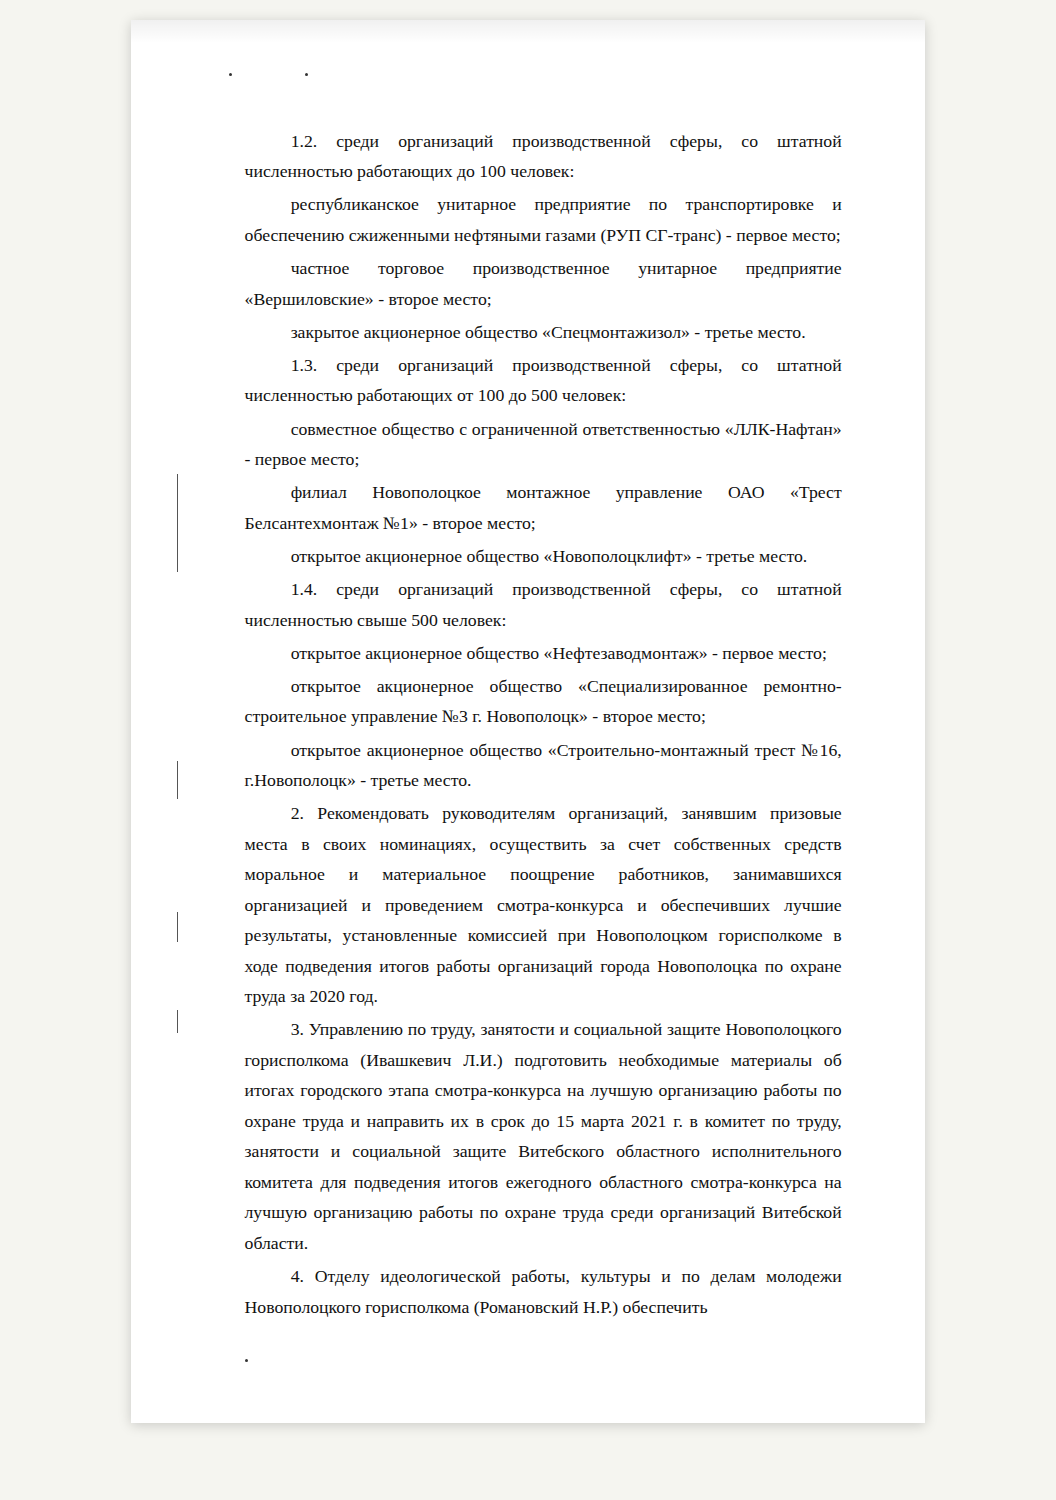1.2. среди организаций производственной сферы, со штатной численностью работающих до 100 человек:
республиканское унитарное предприятие по транспортировке и обеспечению сжиженными нефтяными газами (РУП СГ-транс) - первое место;
частное торговое производственное унитарное предприятие «Вершиловские» - второе место;
закрытое акционерное общество «Спецмонтажизол» - третье место.
1.3. среди организаций производственной сферы, со штатной численностью работающих от 100 до 500 человек:
совместное общество с ограниченной ответственностью «ЛЛК-Нафтан» - первое место;
филиал Новополоцкое монтажное управление ОАО «Трест Белсантехмонтаж №1» - второе место;
открытое акционерное общество «Новополоцклифт» - третье место.
1.4. среди организаций производственной сферы, со штатной численностью свыше 500 человек:
открытое акционерное общество «Нефтезаводмонтаж» - первое место;
открытое акционерное общество «Специализированное ремонтно-строительное управление №3 г. Новополоцк» - второе место;
открытое акционерное общество «Строительно-монтажный трест №16, г.Новополоцк» - третье место.
2. Рекомендовать руководителям организаций, занявшим призовые места в своих номинациях, осуществить за счет собственных средств моральное и материальное поощрение работников, занимавшихся организацией и проведением смотра-конкурса и обеспечивших лучшие результаты, установленные комиссией при Новополоцком горисполкоме в ходе подведения итогов работы организаций города Новополоцка по охране труда за 2020 год.
3. Управлению по труду, занятости и социальной защите Новополоцкого горисполкома (Ивашкевич Л.И.) подготовить необходимые материалы об итогах городского этапа смотра-конкурса на лучшую организацию работы по охране труда и направить их в срок до 15 марта 2021 г. в комитет по труду, занятости и социальной защите Витебского областного исполнительного комитета для подведения итогов ежегодного областного смотра-конкурса на лучшую организацию работы по охране труда среди организаций Витебской области.
4. Отделу идеологической работы, культуры и по делам молодежи Новополоцкого горисполкома (Романовский Н.Р.) обеспечить